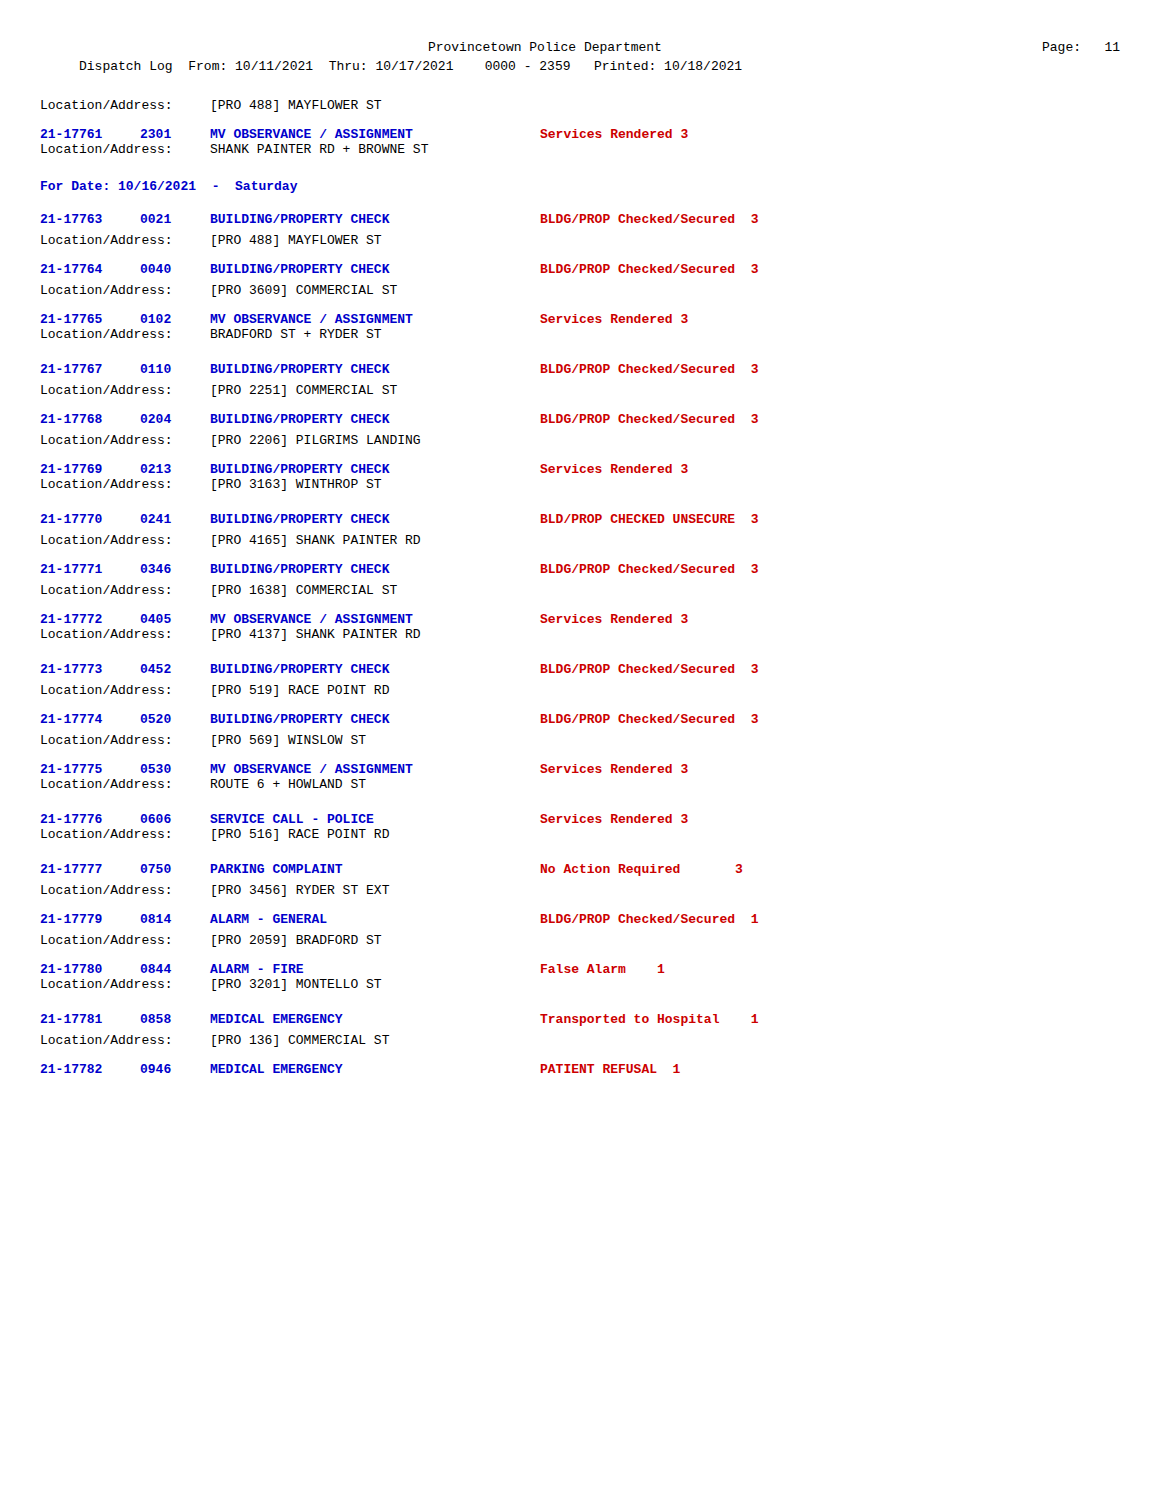Provincetown Police Department Page: 11
Dispatch Log From: 10/11/2021 Thru: 10/17/2021 0000 - 2359 Printed: 10/18/2021
Location/Address:[PRO 488] MAYFLOWER ST
21-177612301 MV OBSERVANCE / ASSIGNMENT Services Rendered 3
Location/Address: SHANK PAINTER RD + BROWNE ST
For Date: 10/16/2021 - Saturday
21-177630021 BUILDING/PROPERTY CHECK BLDG/PROP Checked/Secured 3
Location/Address:[PRO 488] MAYFLOWER ST
21-177640040 BUILDING/PROPERTY CHECK BLDG/PROP Checked/Secured 3
Location/Address:[PRO 3609] COMMERCIAL ST
21-177650102 MV OBSERVANCE / ASSIGNMENT Services Rendered 3
Location/Address: BRADFORD ST + RYDER ST
21-177670110 BUILDING/PROPERTY CHECK BLDG/PROP Checked/Secured 3
Location/Address:[PRO 2251] COMMERCIAL ST
21-177680204 BUILDING/PROPERTY CHECK BLDG/PROP Checked/Secured 3
Location/Address:[PRO 2206] PILGRIMS LANDING
21-177690213 BUILDING/PROPERTY CHECK Services Rendered 3
Location/Address:[PRO 3163] WINTHROP ST
21-177700241 BUILDING/PROPERTY CHECK BLD/PROP CHECKED UNSECURE 3
Location/Address:[PRO 4165] SHANK PAINTER RD
21-177710346 BUILDING/PROPERTY CHECK BLDG/PROP Checked/Secured 3
Location/Address:[PRO 1638] COMMERCIAL ST
21-177720405 MV OBSERVANCE / ASSIGNMENT Services Rendered 3
Location/Address:[PRO 4137] SHANK PAINTER RD
21-177730452 BUILDING/PROPERTY CHECK BLDG/PROP Checked/Secured 3
Location/Address:[PRO 519] RACE POINT RD
21-177740520 BUILDING/PROPERTY CHECK BLDG/PROP Checked/Secured 3
Location/Address:[PRO 569] WINSLOW ST
21-177750530 MV OBSERVANCE / ASSIGNMENT Services Rendered 3
Location/Address: ROUTE 6 + HOWLAND ST
21-177760606 SERVICE CALL - POLICE Services Rendered 3
Location/Address:[PRO 516] RACE POINT RD
21-177770750 PARKING COMPLAINT No Action Required 3
Location/Address:[PRO 3456] RYDER ST EXT
21-177790814 ALARM - GENERAL BLDG/PROP Checked/Secured 1
Location/Address:[PRO 2059] BRADFORD ST
21-177800844 ALARM - FIRE False Alarm 1
Location/Address:[PRO 3201] MONTELLO ST
21-177810858 MEDICAL EMERGENCY Transported to Hospital 1
Location/Address:[PRO 136] COMMERCIAL ST
21-177820946 MEDICAL EMERGENCY PATIENT REFUSAL 1